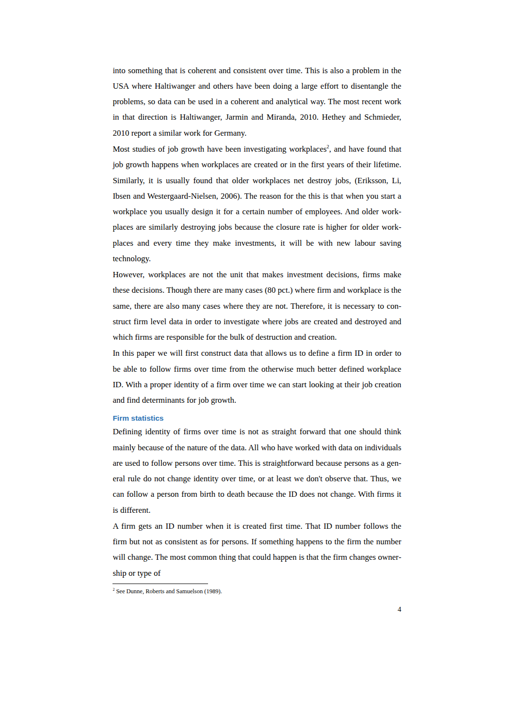into something that is coherent and consistent over time. This is also a problem in the USA where Haltiwanger and others have been doing a large effort to disentangle the problems, so data can be used in a coherent and analytical way. The most recent work in that direction is Haltiwanger, Jarmin and Miranda, 2010. Hethey and Schmieder, 2010 report a similar work for Germany.
Most studies of job growth have been investigating workplaces2, and have found that job growth happens when workplaces are created or in the first years of their lifetime. Similarly, it is usually found that older workplaces net destroy jobs, (Eriksson, Li, Ibsen and Westergaard-Nielsen, 2006). The reason for the this is that when you start a workplace you usually design it for a certain number of employees. And older workplaces are similarly destroying jobs because the closure rate is higher for older workplaces and every time they make investments, it will be with new labour saving technology.
However, workplaces are not the unit that makes investment decisions, firms make these decisions. Though there are many cases (80 pct.) where firm and workplace is the same, there are also many cases where they are not. Therefore, it is necessary to construct firm level data in order to investigate where jobs are created and destroyed and which firms are responsible for the bulk of destruction and creation.
In this paper we will first construct data that allows us to define a firm ID in order to be able to follow firms over time from the otherwise much better defined workplace ID. With a proper identity of a firm over time we can start looking at their job creation and find determinants for job growth.
Firm statistics
Defining identity of firms over time is not as straight forward that one should think mainly because of the nature of the data. All who have worked with data on individuals are used to follow persons over time. This is straightforward because persons as a general rule do not change identity over time, or at least we don't observe that. Thus, we can follow a person from birth to death because the ID does not change. With firms it is different.
A firm gets an ID number when it is created first time. That ID number follows the firm but not as consistent as for persons. If something happens to the firm the number will change. The most common thing that could happen is that the firm changes ownership or type of
2 See Dunne, Roberts and Samuelson (1989).
4